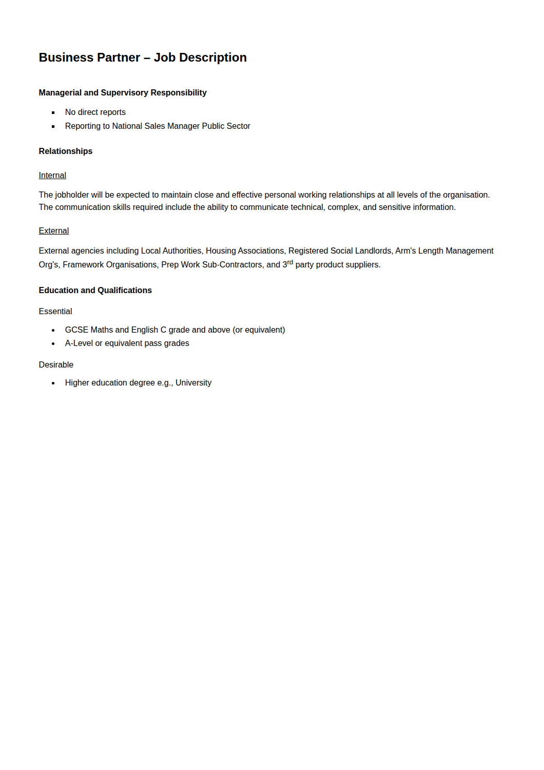Business Partner – Job Description
Managerial and Supervisory Responsibility
No direct reports
Reporting to National Sales Manager Public Sector
Relationships
Internal
The jobholder will be expected to maintain close and effective personal working relationships at all levels of the organisation. The communication skills required include the ability to communicate technical, complex, and sensitive information.
External
External agencies including Local Authorities, Housing Associations, Registered Social Landlords, Arm's Length Management Org's, Framework Organisations, Prep Work Sub-Contractors, and 3rd party product suppliers.
Education and Qualifications
Essential
GCSE Maths and English C grade and above (or equivalent)
A-Level or equivalent pass grades
Desirable
Higher education degree e.g., University